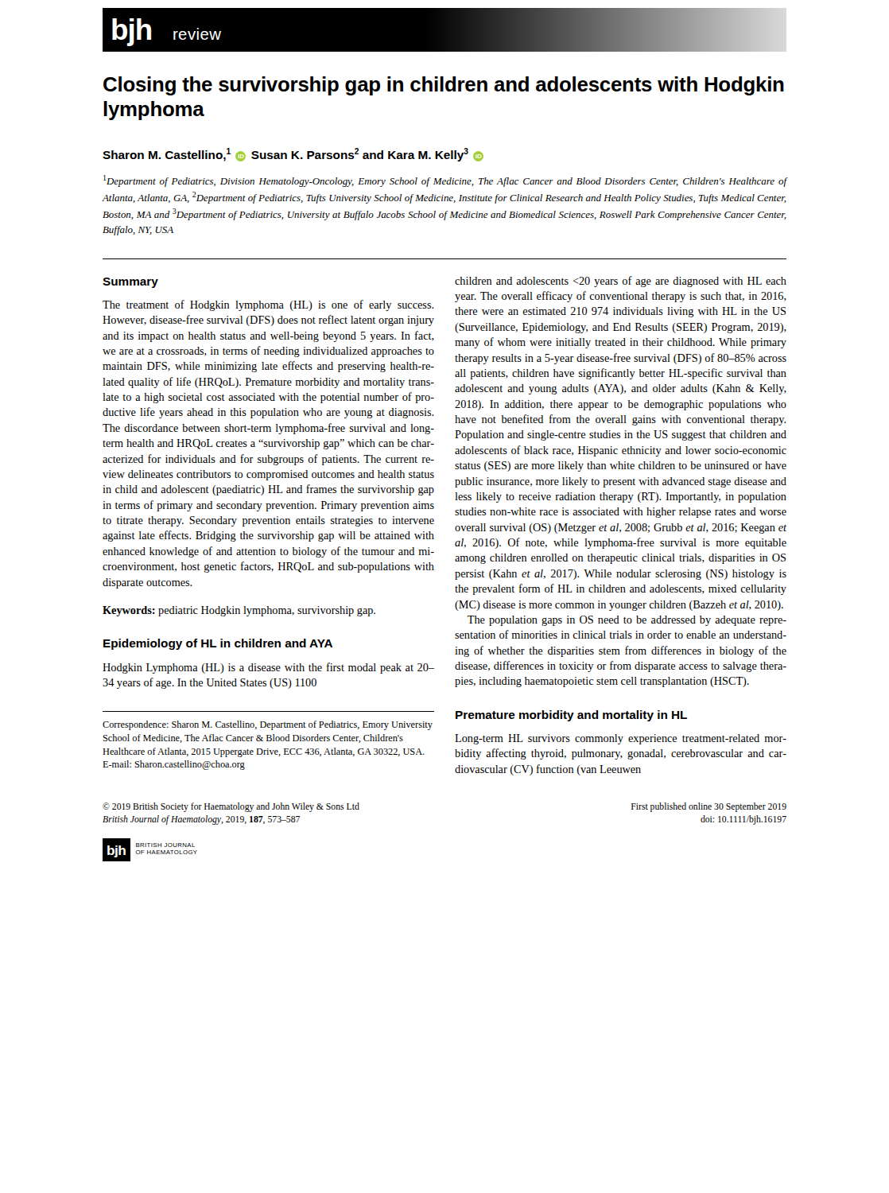bjh
review
Closing the survivorship gap in children and adolescents with Hodgkin lymphoma
Sharon M. Castellino,1 iD Susan K. Parsons2 and Kara M. Kelly3 iD
1Department of Pediatrics, Division Hematology-Oncology, Emory School of Medicine, The Aflac Cancer and Blood Disorders Center, Children's Healthcare of Atlanta, Atlanta, GA, 2Department of Pediatrics, Tufts University School of Medicine, Institute for Clinical Research and Health Policy Studies, Tufts Medical Center, Boston, MA and 3Department of Pediatrics, University at Buffalo Jacobs School of Medicine and Biomedical Sciences, Roswell Park Comprehensive Cancer Center, Buffalo, NY, USA
Summary
The treatment of Hodgkin lymphoma (HL) is one of early success. However, disease-free survival (DFS) does not reflect latent organ injury and its impact on health status and well-being beyond 5 years. In fact, we are at a crossroads, in terms of needing individualized approaches to maintain DFS, while minimizing late effects and preserving health-related quality of life (HRQoL). Premature morbidity and mortality translate to a high societal cost associated with the potential number of productive life years ahead in this population who are young at diagnosis. The discordance between short-term lymphoma-free survival and long-term health and HRQoL creates a “survivorship gap” which can be characterized for individuals and for subgroups of patients. The current review delineates contributors to compromised outcomes and health status in child and adolescent (paediatric) HL and frames the survivorship gap in terms of primary and secondary prevention. Primary prevention aims to titrate therapy. Secondary prevention entails strategies to intervene against late effects. Bridging the survivorship gap will be attained with enhanced knowledge of and attention to biology of the tumour and microenvironment, host genetic factors, HRQoL and sub-populations with disparate outcomes.
Keywords: pediatric Hodgkin lymphoma, survivorship gap.
Epidemiology of HL in children and AYA
Hodgkin Lymphoma (HL) is a disease with the first modal peak at 20–34 years of age. In the United States (US) 1100
Correspondence: Sharon M. Castellino, Department of Pediatrics, Emory University School of Medicine, The Aflac Cancer & Blood Disorders Center, Children's Healthcare of Atlanta, 2015 Uppergate Drive, ECC 436, Atlanta, GA 30322, USA.
E-mail: Sharon.castellino@choa.org
children and adolescents <20 years of age are diagnosed with HL each year. The overall efficacy of conventional therapy is such that, in 2016, there were an estimated 210 974 individuals living with HL in the US (Surveillance, Epidemiology, and End Results (SEER) Program, 2019), many of whom were initially treated in their childhood. While primary therapy results in a 5-year disease-free survival (DFS) of 80–85% across all patients, children have significantly better HL-specific survival than adolescent and young adults (AYA), and older adults (Kahn & Kelly, 2018). In addition, there appear to be demographic populations who have not benefited from the overall gains with conventional therapy. Population and single-centre studies in the US suggest that children and adolescents of black race, Hispanic ethnicity and lower socio-economic status (SES) are more likely than white children to be uninsured or have public insurance, more likely to present with advanced stage disease and less likely to receive radiation therapy (RT). Importantly, in population studies non-white race is associated with higher relapse rates and worse overall survival (OS) (Metzger et al, 2008; Grubb et al, 2016; Keegan et al, 2016). Of note, while lymphoma-free survival is more equitable among children enrolled on therapeutic clinical trials, disparities in OS persist (Kahn et al, 2017). While nodular sclerosing (NS) histology is the prevalent form of HL in children and adolescents, mixed cellularity (MC) disease is more common in younger children (Bazzeh et al, 2010).
The population gaps in OS need to be addressed by adequate representation of minorities in clinical trials in order to enable an understanding of whether the disparities stem from differences in biology of the disease, differences in toxicity or from disparate access to salvage therapies, including haematopoietic stem cell transplantation (HSCT).
Premature morbidity and mortality in HL
Long-term HL survivors commonly experience treatment-related morbidity affecting thyroid, pulmonary, gonadal, cerebrovascular and cardiovascular (CV) function (van Leeuwen
© 2019 British Society for Haematology and John Wiley & Sons Ltd
British Journal of Haematology, 2019, 187, 573–587
bjh
BRITISH JOURNAL OF HAEMATOLOGY
First published online 30 September 2019
doi: 10.1111/bjh.16197